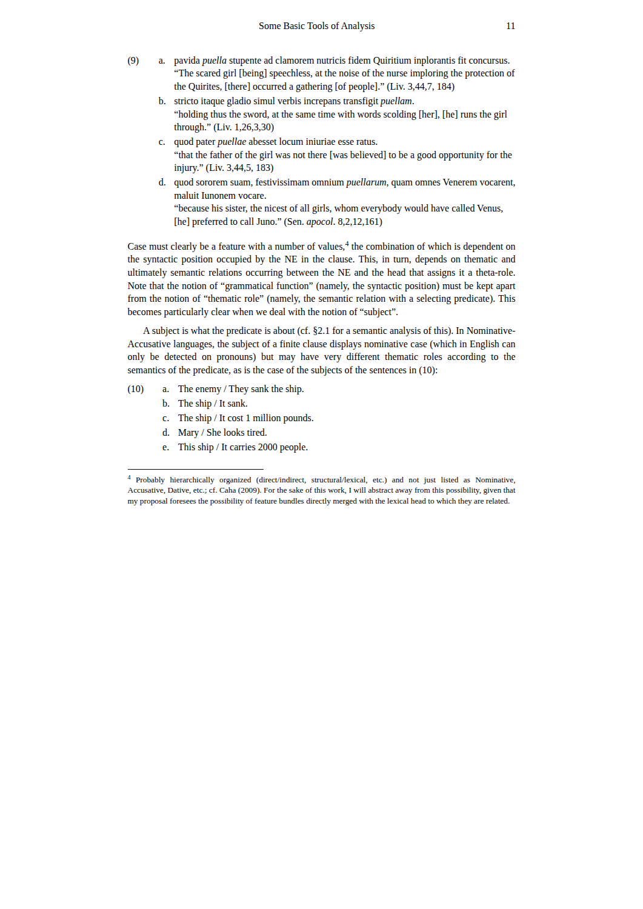Some Basic Tools of Analysis 11
(9) a. pavida puella stupente ad clamorem nutricis fidem Quiritium inplorantis fit concursus. “The scared girl [being] speechless, at the noise of the nurse imploring the protection of the Quirites, [there] occurred a gathering [of people].” (Liv. 3,44,7, 184)
b. stricto itaque gladio simul verbis increpans transfigit puellam. “holding thus the sword, at the same time with words scolding [her], [he] runs the girl through.” (Liv. 1,26,3,30)
c. quod pater puellae abesset locum iniuriae esse ratus. “that the father of the girl was not there [was believed] to be a good opportunity for the injury.” (Liv. 3,44,5, 183)
d. quod sororem suam, festivissimam omnium puellarum, quam omnes Venerem vocarent, maluit Iunonem vocare. “because his sister, the nicest of all girls, whom everybody would have called Venus, [he] preferred to call Juno.” (Sen. apocol. 8,2,12,161)
Case must clearly be a feature with a number of values,4 the combination of which is dependent on the syntactic position occupied by the NE in the clause. This, in turn, depends on thematic and ultimately semantic relations occurring between the NE and the head that assigns it a theta-role. Note that the notion of “grammatical function” (namely, the syntactic position) must be kept apart from the notion of “thematic role” (namely, the semantic relation with a selecting predicate). This becomes particularly clear when we deal with the notion of “subject”.
A subject is what the predicate is about (cf. §2.1 for a semantic analysis of this). In Nominative-Accusative languages, the subject of a finite clause displays nominative case (which in English can only be detected on pronouns) but may have very different thematic roles according to the semantics of the predicate, as is the case of the subjects of the sentences in (10):
(10) a. The enemy / They sank the ship.
b. The ship / It sank.
c. The ship / It cost 1 million pounds.
d. Mary / She looks tired.
e. This ship / It carries 2000 people.
4 Probably hierarchically organized (direct/indirect, structural/lexical, etc.) and not just listed as Nominative, Accusative, Dative, etc.; cf. Caha (2009). For the sake of this work, I will abstract away from this possibility, given that my proposal foresees the possibility of feature bundles directly merged with the lexical head to which they are related.